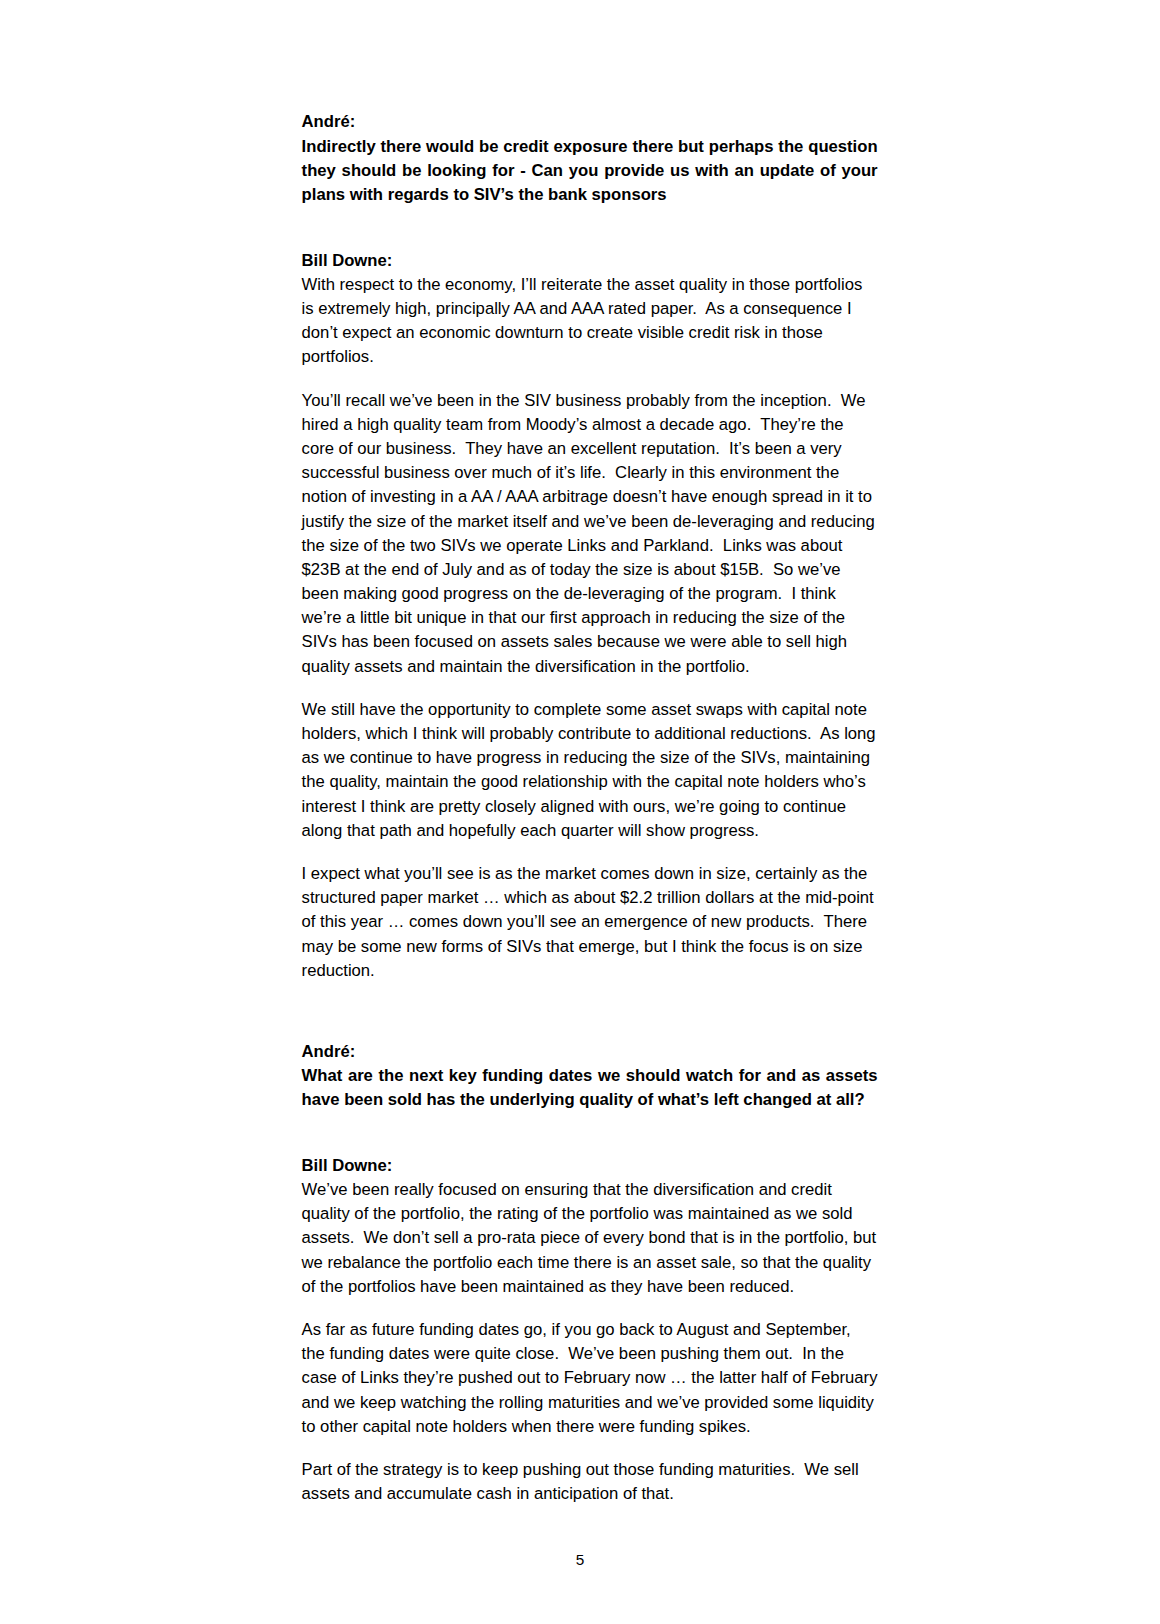André:
Indirectly there would be credit exposure there but perhaps the question they should be looking for - Can you provide us with an update of your plans with regards to SIV’s the bank sponsors
Bill Downe:
With respect to the economy, I’ll reiterate the asset quality in those portfolios is extremely high, principally AA and AAA rated paper. As a consequence I don’t expect an economic downturn to create visible credit risk in those portfolios.
You’ll recall we’ve been in the SIV business probably from the inception. We hired a high quality team from Moody’s almost a decade ago. They’re the core of our business. They have an excellent reputation. It’s been a very successful business over much of it’s life. Clearly in this environment the notion of investing in a AA / AAA arbitrage doesn’t have enough spread in it to justify the size of the market itself and we’ve been de-leveraging and reducing the size of the two SIVs we operate Links and Parkland. Links was about $23B at the end of July and as of today the size is about $15B. So we’ve been making good progress on the de-leveraging of the program. I think we’re a little bit unique in that our first approach in reducing the size of the SIVs has been focused on assets sales because we were able to sell high quality assets and maintain the diversification in the portfolio.
We still have the opportunity to complete some asset swaps with capital note holders, which I think will probably contribute to additional reductions. As long as we continue to have progress in reducing the size of the SIVs, maintaining the quality, maintain the good relationship with the capital note holders who’s interest I think are pretty closely aligned with ours, we’re going to continue along that path and hopefully each quarter will show progress.
I expect what you’ll see is as the market comes down in size, certainly as the structured paper market … which as about $2.2 trillion dollars at the mid-point of this year … comes down you’ll see an emergence of new products. There may be some new forms of SIVs that emerge, but I think the focus is on size reduction.
André:
What are the next key funding dates we should watch for and as assets have been sold has the underlying quality of what’s left changed at all?
Bill Downe:
We’ve been really focused on ensuring that the diversification and credit quality of the portfolio, the rating of the portfolio was maintained as we sold assets. We don’t sell a pro-rata piece of every bond that is in the portfolio, but we rebalance the portfolio each time there is an asset sale, so that the quality of the portfolios have been maintained as they have been reduced.
As far as future funding dates go, if you go back to August and September, the funding dates were quite close. We’ve been pushing them out. In the case of Links they’re pushed out to February now … the latter half of February and we keep watching the rolling maturities and we’ve provided some liquidity to other capital note holders when there were funding spikes.
Part of the strategy is to keep pushing out those funding maturities. We sell assets and accumulate cash in anticipation of that.
5